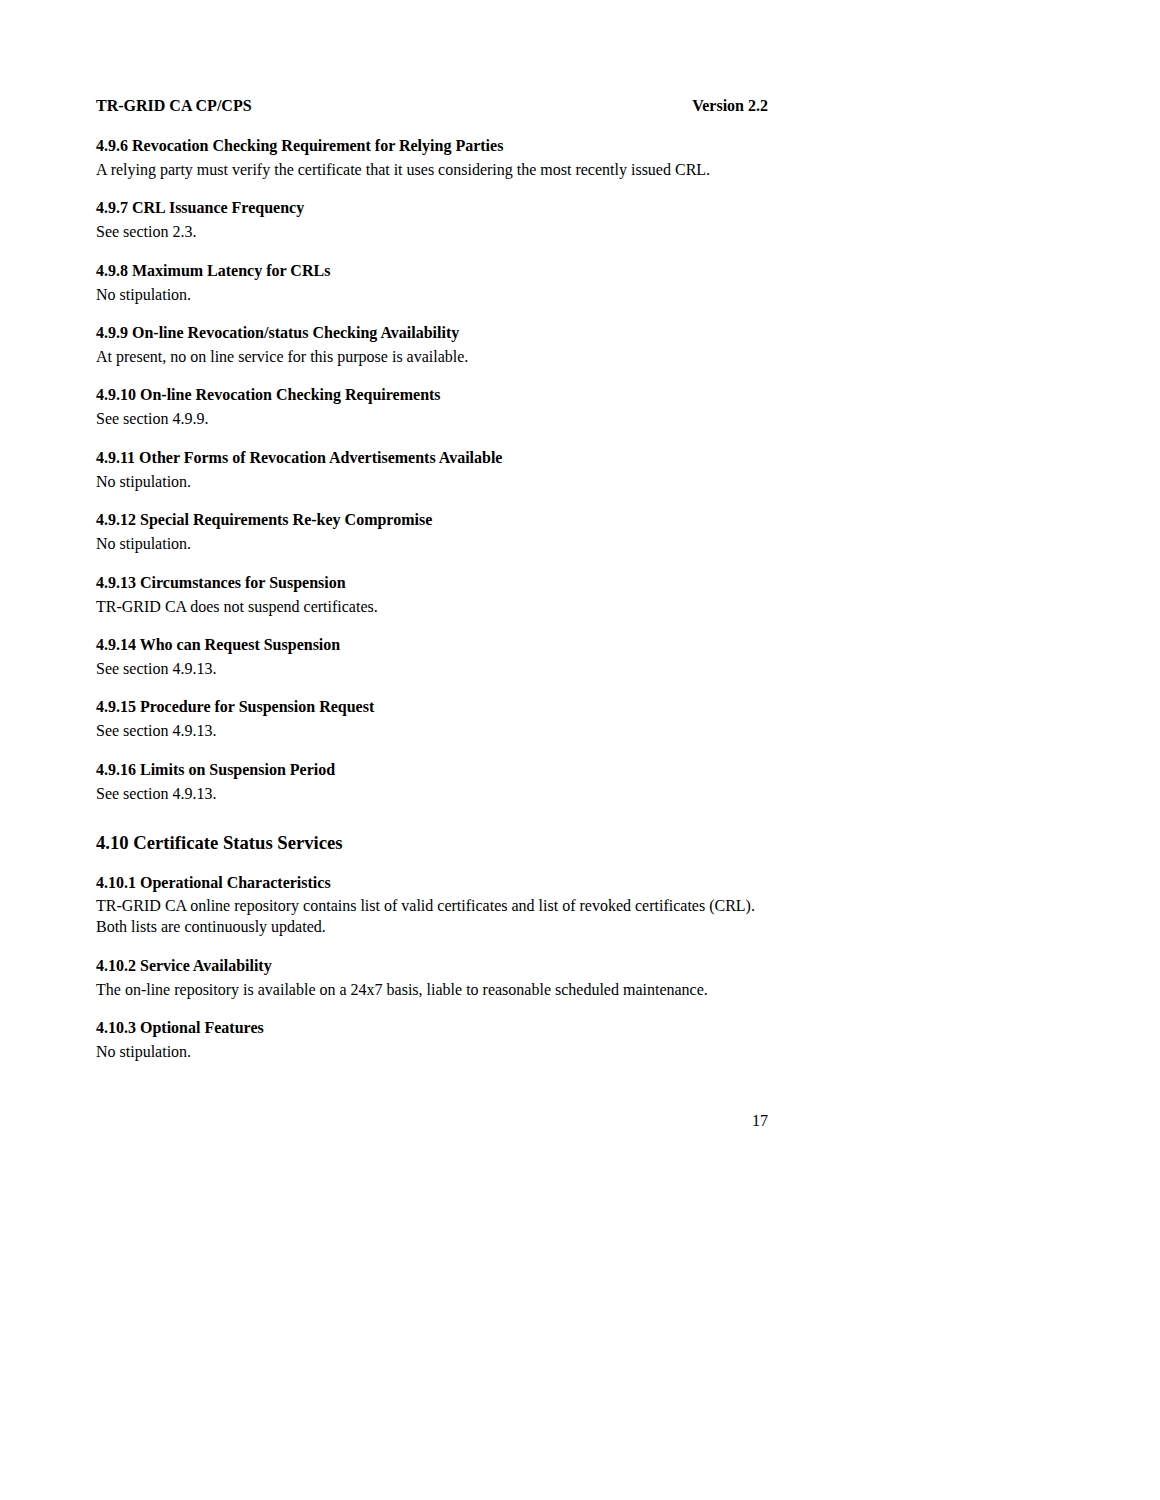TR-GRID CA CP/CPS Version 2.2
4.9.6 Revocation Checking Requirement for Relying Parties
A relying party must verify the certificate that it uses considering the most recently issued CRL.
4.9.7 CRL Issuance Frequency
See section 2.3.
4.9.8 Maximum Latency for CRLs
No stipulation.
4.9.9 On-line Revocation/status Checking Availability
At present, no on line service for this purpose is available.
4.9.10 On-line Revocation Checking Requirements
See section 4.9.9.
4.9.11 Other Forms of Revocation Advertisements Available
No stipulation.
4.9.12 Special Requirements Re-key Compromise
No stipulation.
4.9.13 Circumstances for Suspension
TR-GRID CA does not suspend certificates.
4.9.14 Who can Request Suspension
See section 4.9.13.
4.9.15 Procedure for Suspension Request
See section 4.9.13.
4.9.16 Limits on Suspension Period
See section 4.9.13.
4.10 Certificate Status Services
4.10.1 Operational Characteristics
TR-GRID CA online repository contains list of valid certificates and list of revoked certificates (CRL). Both lists are continuously updated.
4.10.2 Service Availability
The on-line repository is available on a 24x7 basis, liable to reasonable scheduled maintenance.
4.10.3 Optional Features
No stipulation.
17